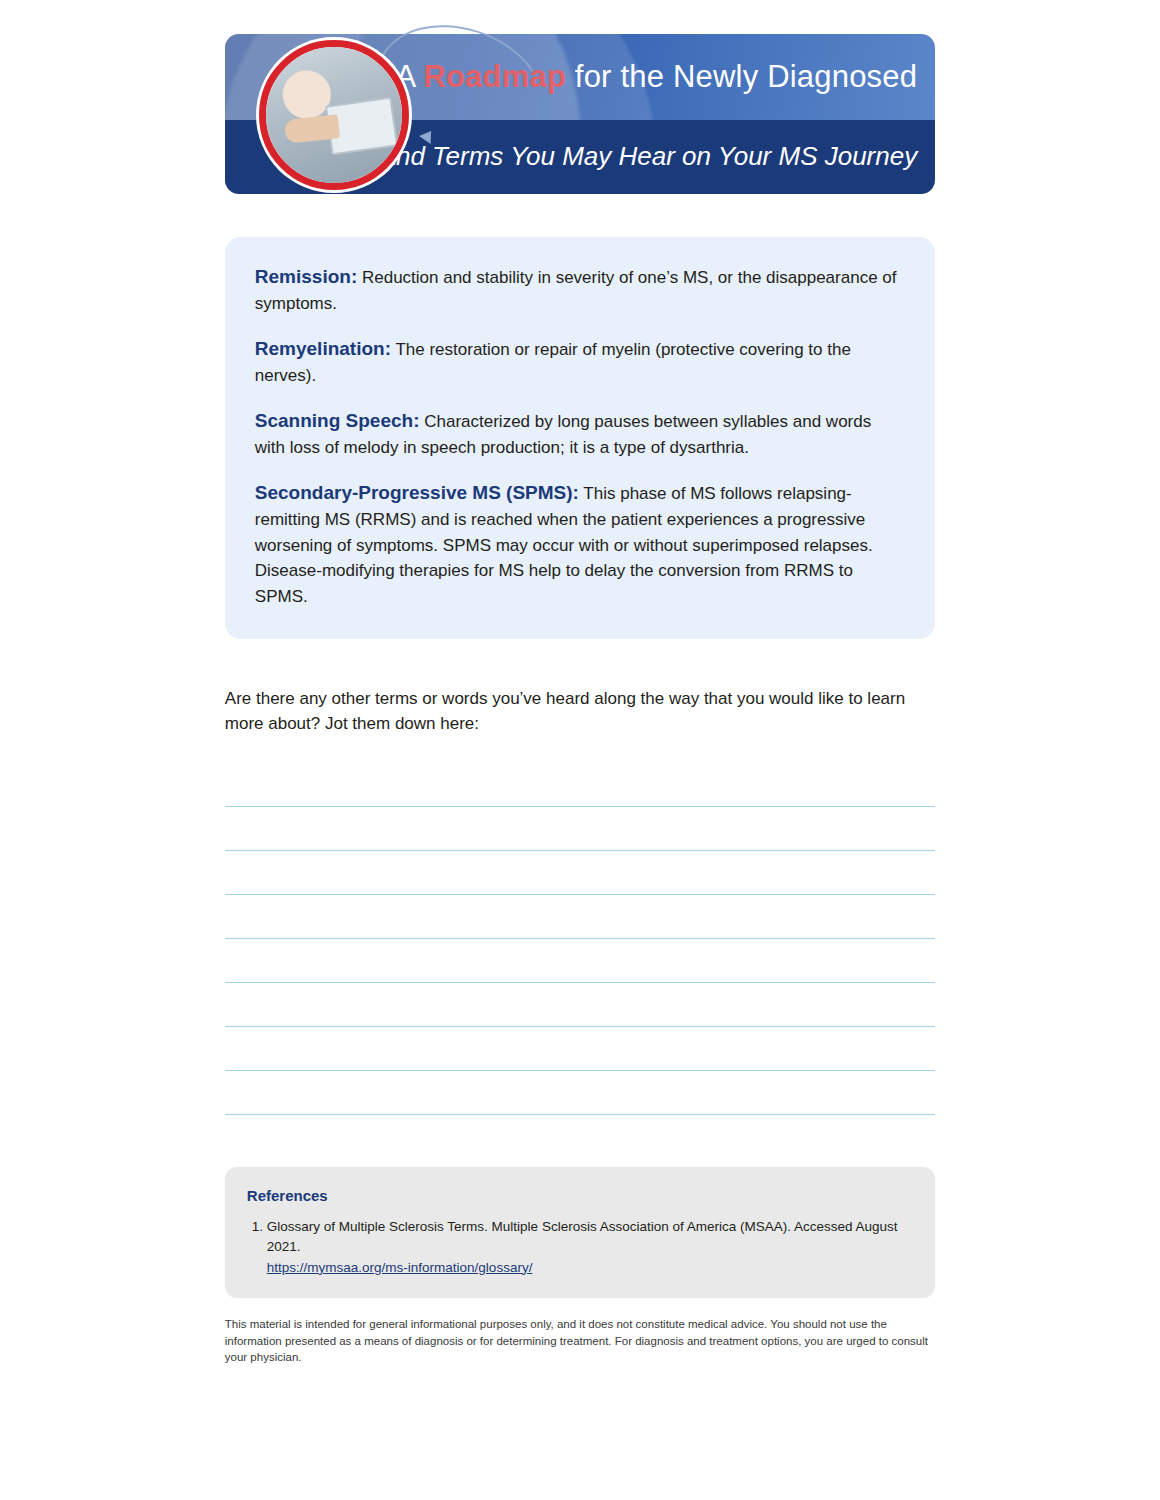A Roadmap for the Newly Diagnosed
Words and Terms You May Hear on Your MS Journey
Remission: Reduction and stability in severity of one’s MS, or the disappearance of symptoms.
Remyelination: The restoration or repair of myelin (protective covering to the nerves).
Scanning Speech: Characterized by long pauses between syllables and words with loss of melody in speech production; it is a type of dysarthria.
Secondary-Progressive MS (SPMS): This phase of MS follows relapsing-remitting MS (RRMS) and is reached when the patient experiences a progressive worsening of symptoms. SPMS may occur with or without superimposed relapses. Disease-modifying therapies for MS help to delay the conversion from RRMS to SPMS.
Are there any other terms or words you’ve heard along the way that you would like to learn more about? Jot them down here:
References
Glossary of Multiple Sclerosis Terms. Multiple Sclerosis Association of America (MSAA). Accessed August 2021.
https://mymsaa.org/ms-information/glossary/
This material is intended for general informational purposes only, and it does not constitute medical advice. You should not use the information presented as a means of diagnosis or for determining treatment. For diagnosis and treatment options, you are urged to consult your physician.